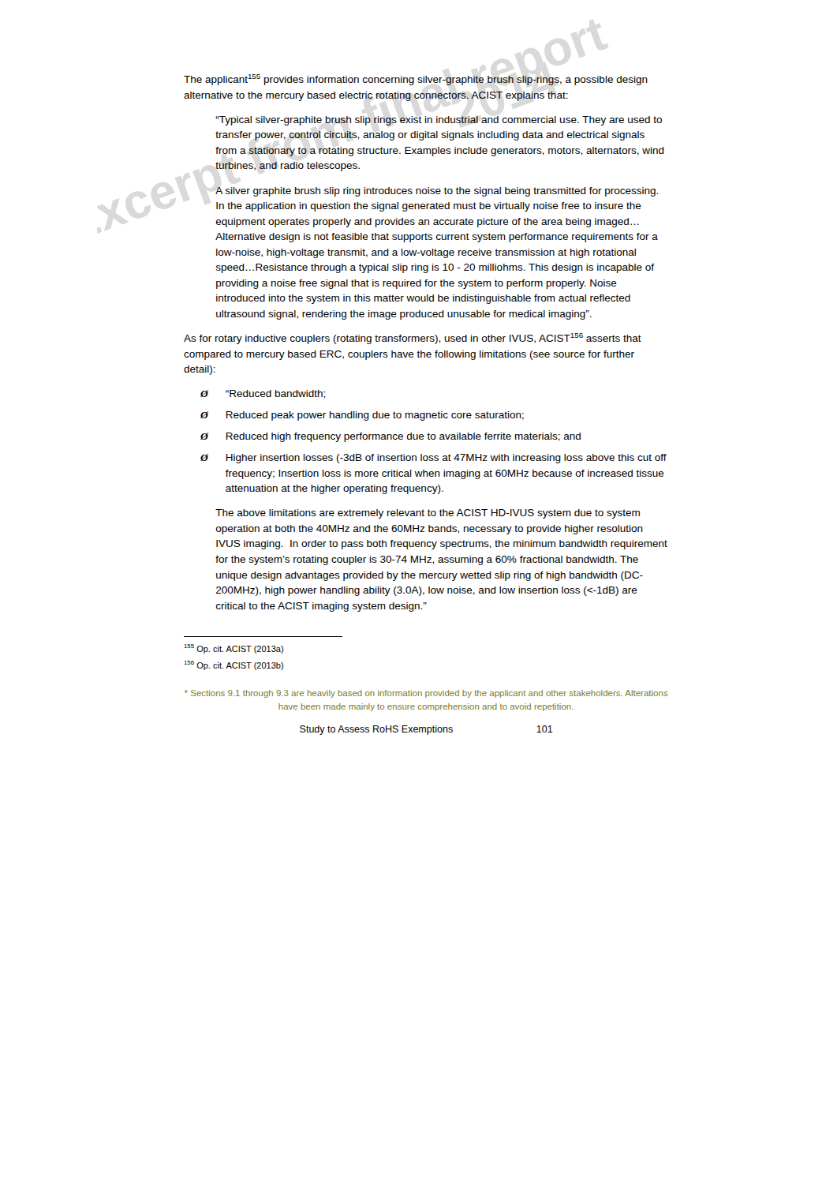2014 Excerpt from final report
The applicant155 provides information concerning silver-graphite brush slip-rings, a possible design alternative to the mercury based electric rotating connectors. ACIST explains that:
“Typical silver-graphite brush slip rings exist in industrial and commercial use. They are used to transfer power, control circuits, analog or digital signals including data and electrical signals from a stationary to a rotating structure. Examples include generators, motors, alternators, wind turbines, and radio telescopes.
A silver graphite brush slip ring introduces noise to the signal being transmitted for processing. In the application in question the signal generated must be virtually noise free to insure the equipment operates properly and provides an accurate picture of the area being imaged…Alternative design is not feasible that supports current system performance requirements for a low-noise, high-voltage transmit, and a low-voltage receive transmission at high rotational speed…Resistance through a typical slip ring is 10 - 20 milliohms. This design is incapable of providing a noise free signal that is required for the system to perform properly. Noise introduced into the system in this matter would be indistinguishable from actual reflected ultrasound signal, rendering the image produced unusable for medical imaging”.
As for rotary inductive couplers (rotating transformers), used in other IVUS, ACIST156 asserts that compared to mercury based ERC, couplers have the following limitations (see source for further detail):
Ø“Reduced bandwidth;
ØReduced peak power handling due to magnetic core saturation;
ØReduced high frequency performance due to available ferrite materials; and
ØHigher insertion losses (-3dB of insertion loss at 47MHz with increasing loss above this cut off frequency; Insertion loss is more critical when imaging at 60MHz because of increased tissue attenuation at the higher operating frequency).
The above limitations are extremely relevant to the ACIST HD-IVUS system due to system operation at both the 40MHz and the 60MHz bands, necessary to provide higher resolution IVUS imaging. In order to pass both frequency spectrums, the minimum bandwidth requirement for the system’s rotating coupler is 30-74 MHz, assuming a 60% fractional bandwidth. The unique design advantages provided by the mercury wetted slip ring of high bandwidth (DC-200MHz), high power handling ability (3.0A), low noise, and low insertion loss (<-1dB) are critical to the ACIST imaging system design.”
155 Op. cit. ACIST (2013a)
156 Op. cit. ACIST (2013b)
* Sections 9.1 through 9.3 are heavily based on information provided by the applicant and other stakeholders. Alterations have been made mainly to ensure comprehension and to avoid repetition.
Study to Assess RoHS Exemptions101